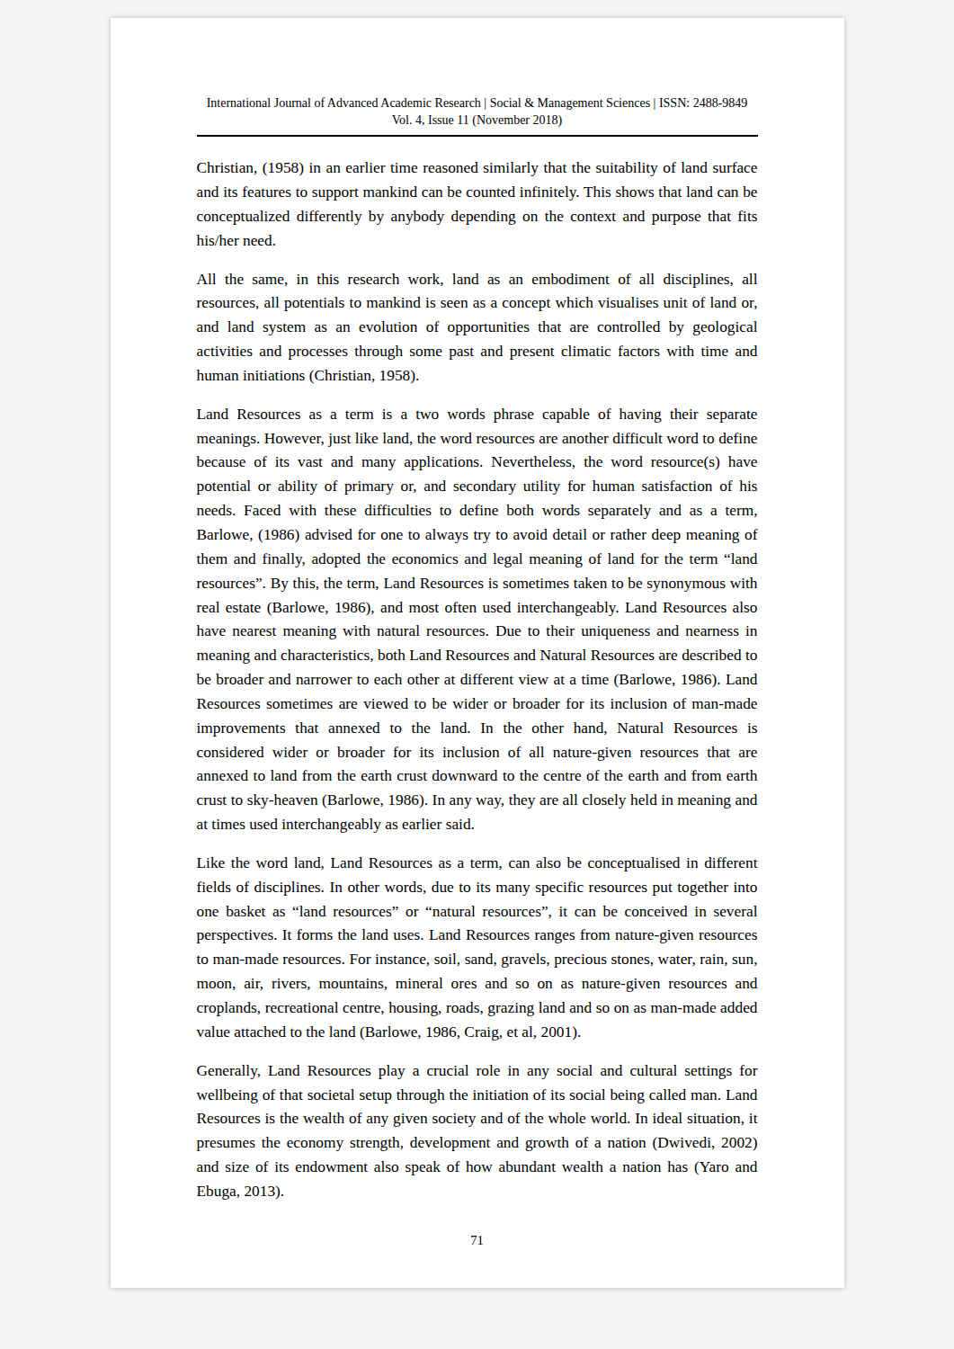International Journal of Advanced Academic Research | Social & Management Sciences | ISSN: 2488-9849 Vol. 4, Issue 11 (November 2018)
Christian, (1958) in an earlier time reasoned similarly that the suitability of land surface and its features to support mankind can be counted infinitely. This shows that land can be conceptualized differently by anybody depending on the context and purpose that fits his/her need.
All the same, in this research work, land as an embodiment of all disciplines, all resources, all potentials to mankind is seen as a concept which visualises unit of land or, and land system as an evolution of opportunities that are controlled by geological activities and processes through some past and present climatic factors with time and human initiations (Christian, 1958).
Land Resources as a term is a two words phrase capable of having their separate meanings. However, just like land, the word resources are another difficult word to define because of its vast and many applications. Nevertheless, the word resource(s) have potential or ability of primary or, and secondary utility for human satisfaction of his needs. Faced with these difficulties to define both words separately and as a term, Barlowe, (1986) advised for one to always try to avoid detail or rather deep meaning of them and finally, adopted the economics and legal meaning of land for the term “land resources”. By this, the term, Land Resources is sometimes taken to be synonymous with real estate (Barlowe, 1986), and most often used interchangeably. Land Resources also have nearest meaning with natural resources. Due to their uniqueness and nearness in meaning and characteristics, both Land Resources and Natural Resources are described to be broader and narrower to each other at different view at a time (Barlowe, 1986). Land Resources sometimes are viewed to be wider or broader for its inclusion of man-made improvements that annexed to the land. In the other hand, Natural Resources is considered wider or broader for its inclusion of all nature-given resources that are annexed to land from the earth crust downward to the centre of the earth and from earth crust to sky-heaven (Barlowe, 1986). In any way, they are all closely held in meaning and at times used interchangeably as earlier said.
Like the word land, Land Resources as a term, can also be conceptualised in different fields of disciplines. In other words, due to its many specific resources put together into one basket as “land resources” or “natural resources”, it can be conceived in several perspectives. It forms the land uses. Land Resources ranges from nature-given resources to man-made resources. For instance, soil, sand, gravels, precious stones, water, rain, sun, moon, air, rivers, mountains, mineral ores and so on as nature-given resources and croplands, recreational centre, housing, roads, grazing land and so on as man-made added value attached to the land (Barlowe, 1986, Craig, et al, 2001).
Generally, Land Resources play a crucial role in any social and cultural settings for wellbeing of that societal setup through the initiation of its social being called man. Land Resources is the wealth of any given society and of the whole world. In ideal situation, it presumes the economy strength, development and growth of a nation (Dwivedi, 2002) and size of its endowment also speak of how abundant wealth a nation has (Yaro and Ebuga, 2013).
71